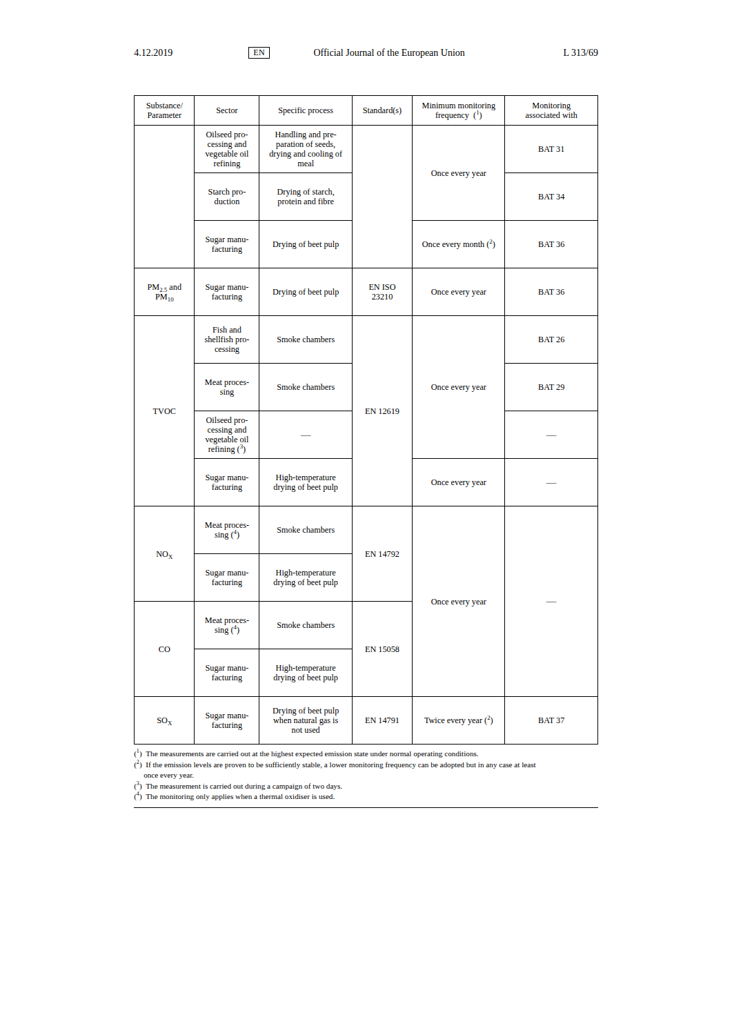4.12.2019
EN
Official Journal of the European Union
L 313/69
| Substance/ Parameter | Sector | Specific process | Standard(s) | Minimum monitoring frequency ( 1 ) | Monitoring associated with |
| --- | --- | --- | --- | --- | --- |
| | Oilseed pro- cessing and vegetable oil refining | Handling and pre- paration of seeds, drying and cooling of meal | | Once every year | BAT 31 |
| Starch pro- duction | Drying of starch, protein and fibre | BAT 34 |
| Sugar manu- facturing | Drying of beet pulp | Once every month ( 2 ) | BAT 36 |
| PM 2.5 and PM 10 | Sugar manu- facturing | Drying of beet pulp | EN ISO 23210 | Once every year | BAT 36 |
| TVOC | Fish and shellfish pro- cessing | Smoke chambers | EN 12619 | Once every year | BAT 26 |
| Meat proces- sing | Smoke chambers | BAT 29 |
| Oilseed pro- cessing and vegetable oil refining ( 3 ) | — | — |
| Sugar manu- facturing | High-temperature drying of beet pulp | Once every year | — |
| NO X | Meat proces- sing ( 4 ) | Smoke chambers | EN 14792 | Once every year | — |
| Sugar manu- facturing | High-temperature drying of beet pulp |
| CO | Meat proces- sing ( 4 ) | Smoke chambers | EN 15058 |
| Sugar manu- facturing | High-temperature drying of beet pulp |
| SO X | Sugar manu- facturing | Drying of beet pulp when natural gas is not used | EN 14791 | Twice every year ( 2 ) | BAT 37 |
(1) The measurements are carried out at the highest expected emission state under normal operating conditions.
(2) If the emission levels are proven to be sufficiently stable, a lower monitoring frequency can be adopted but in any case at least
once every year.
(3) The measurement is carried out during a campaign of two days.
(4) The monitoring only applies when a thermal oxidiser is used.